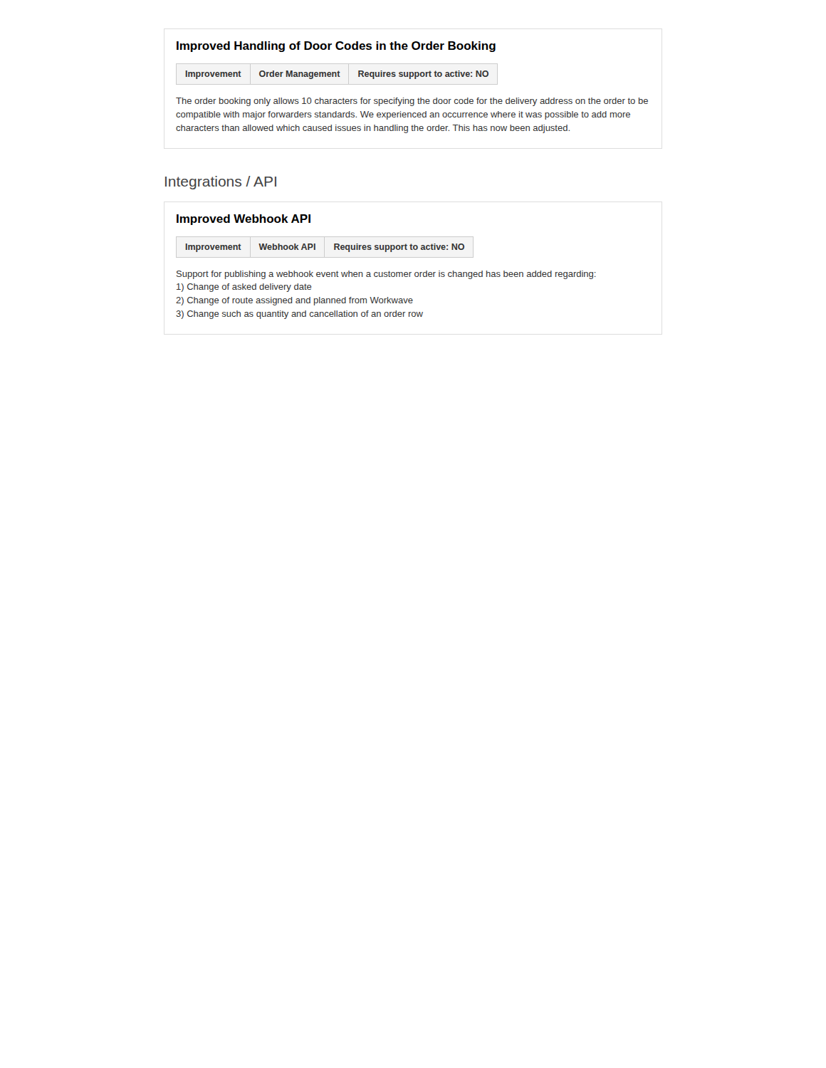Improved Handling of Door Codes in the Order Booking
| Improvement | Order Management | Requires support to active: NO |
The order booking only allows 10 characters for specifying the door code for the delivery address on the order to be compatible with major forwarders standards. We experienced an occurrence where it was possible to add more characters than allowed which caused issues in handling the order. This has now been adjusted.
Integrations / API
Improved Webhook API
| Improvement | Webhook API | Requires support to active: NO |
Support for publishing a webhook event when a customer order is changed has been added regarding:
1) Change of asked delivery date
2) Change of route assigned and planned from Workwave
3) Change such as quantity and cancellation of an order row